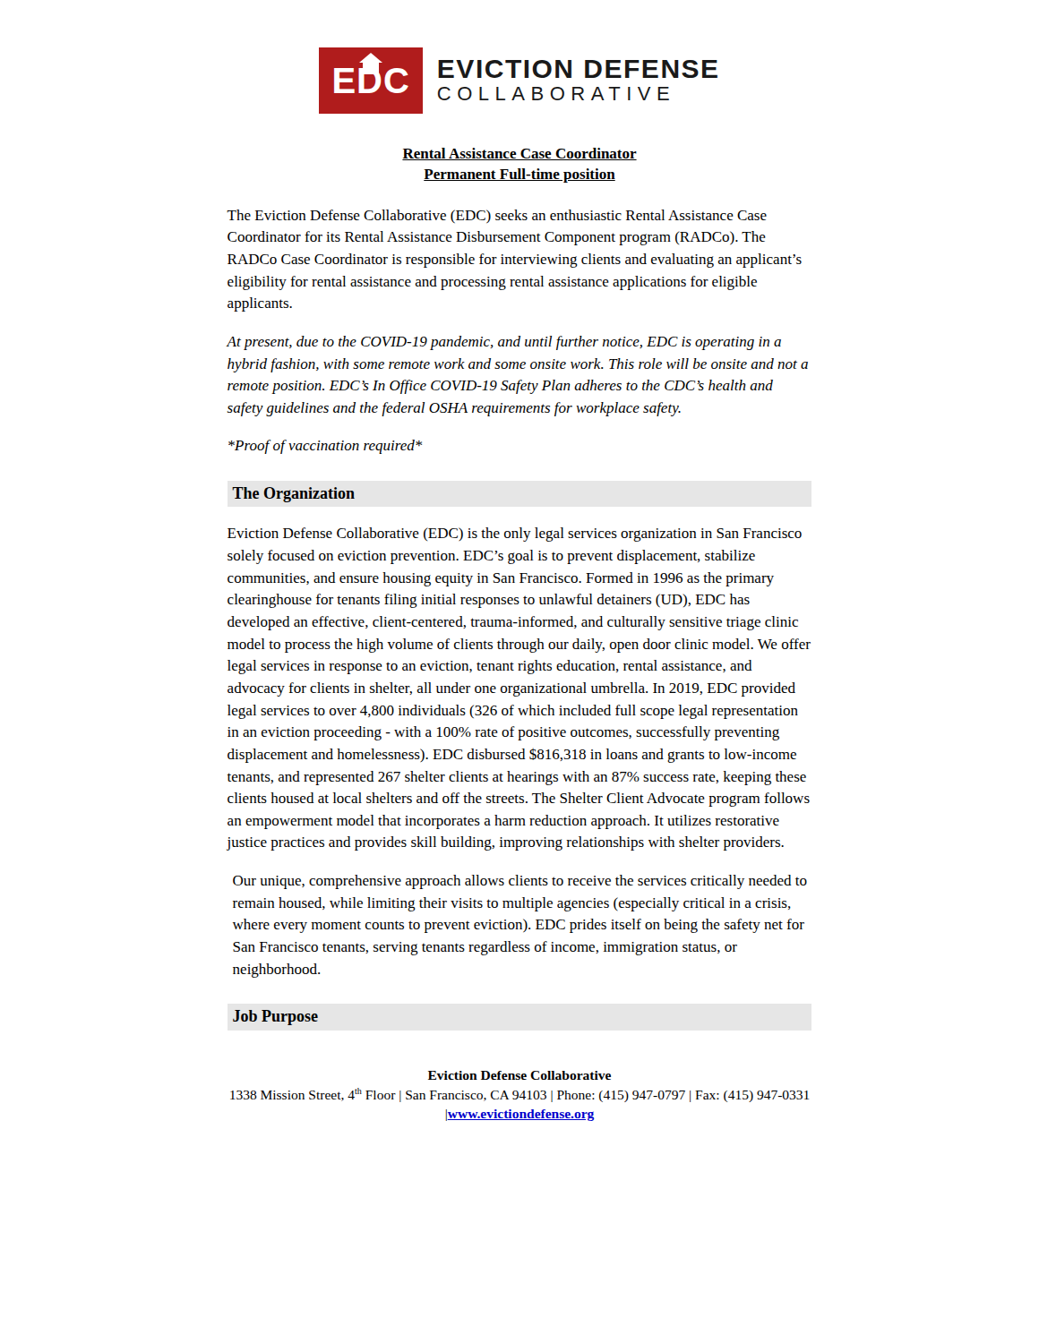EDC
EVICTION DEFENSE COLLABORATIVE
Rental Assistance Case Coordinator Permanent Full-time position
The Eviction Defense Collaborative (EDC) seeks an enthusiastic Rental Assistance Case Coordinator for its Rental Assistance Disbursement Component program (RADCo). The RADCo Case Coordinator is responsible for interviewing clients and evaluating an applicant’s eligibility for rental assistance and processing rental assistance applications for eligible applicants.
At present, due to the COVID-19 pandemic, and until further notice, EDC is operating in a hybrid fashion, with some remote work and some onsite work. This role will be onsite and not a remote position. EDC’s In Office COVID-19 Safety Plan adheres to the CDC’s health and safety guidelines and the federal OSHA requirements for workplace safety.
*Proof of vaccination required*
The Organization
Eviction Defense Collaborative (EDC) is the only legal services organization in San Francisco solely focused on eviction prevention. EDC’s goal is to prevent displacement, stabilize communities, and ensure housing equity in San Francisco. Formed in 1996 as the primary clearinghouse for tenants filing initial responses to unlawful detainers (UD), EDC has developed an effective, client-centered, trauma-informed, and culturally sensitive triage clinic model to process the high volume of clients through our daily, open door clinic model. We offer legal services in response to an eviction, tenant rights education, rental assistance, and advocacy for clients in shelter, all under one organizational umbrella. In 2019, EDC provided legal services to over 4,800 individuals (326 of which included full scope legal representation in an eviction proceeding - with a 100% rate of positive outcomes, successfully preventing displacement and homelessness). EDC disbursed $816,318 in loans and grants to low-income tenants, and represented 267 shelter clients at hearings with an 87% success rate, keeping these clients housed at local shelters and off the streets. The Shelter Client Advocate program follows an empowerment model that incorporates a harm reduction approach. It utilizes restorative justice practices and provides skill building, improving relationships with shelter providers.
Our unique, comprehensive approach allows clients to receive the services critically needed to remain housed, while limiting their visits to multiple agencies (especially critical in a crisis, where every moment counts to prevent eviction). EDC prides itself on being the safety net for San Francisco tenants, serving tenants regardless of income, immigration status, or neighborhood.
Job Purpose
Eviction Defense Collaborative
1338 Mission Street, 4th Floor | San Francisco, CA 94103 | Phone: (415) 947-0797 | Fax: (415) 947-0331
|www.evictiondefense.org